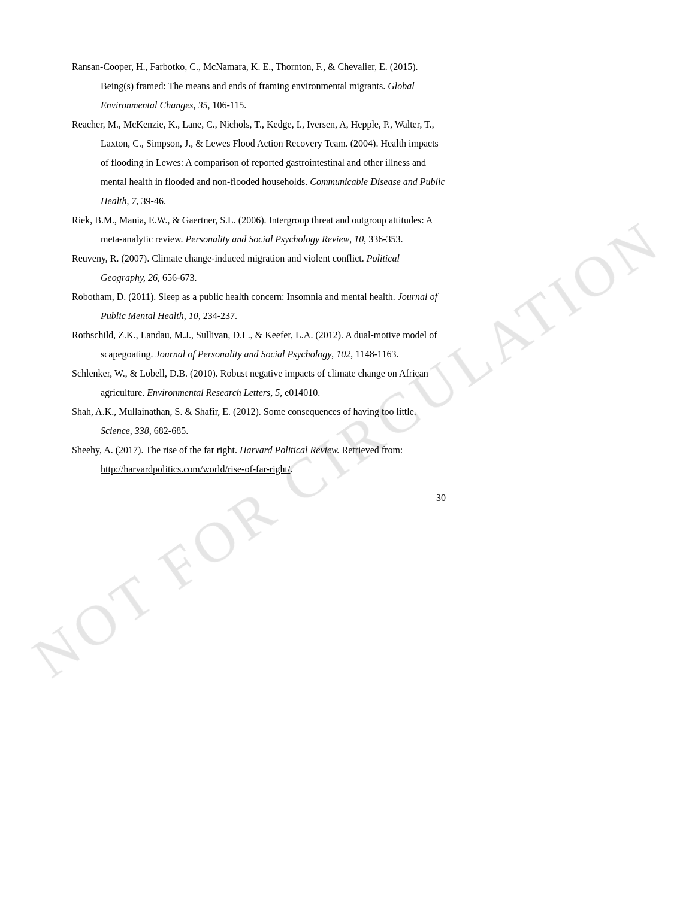NOT FOR CIRCULATION
Ransan-Cooper, H., Farbotko, C., McNamara, K. E., Thornton, F., & Chevalier, E. (2015). Being(s) framed: The means and ends of framing environmental migrants. Global Environmental Changes, 35, 106-115.
Reacher, M., McKenzie, K., Lane, C., Nichols, T., Kedge, I., Iversen, A, Hepple, P., Walter, T., Laxton, C., Simpson, J., & Lewes Flood Action Recovery Team. (2004). Health impacts of flooding in Lewes: A comparison of reported gastrointestinal and other illness and mental health in flooded and non-flooded households. Communicable Disease and Public Health, 7, 39-46.
Riek, B.M., Mania, E.W., & Gaertner, S.L. (2006). Intergroup threat and outgroup attitudes: A meta-analytic review. Personality and Social Psychology Review, 10, 336-353.
Reuveny, R. (2007). Climate change-induced migration and violent conflict. Political Geography, 26, 656-673.
Robotham, D. (2011). Sleep as a public health concern: Insomnia and mental health. Journal of Public Mental Health, 10, 234-237.
Rothschild, Z.K., Landau, M.J., Sullivan, D.L., & Keefer, L.A. (2012). A dual-motive model of scapegoating. Journal of Personality and Social Psychology, 102, 1148-1163.
Schlenker, W., & Lobell, D.B. (2010). Robust negative impacts of climate change on African agriculture. Environmental Research Letters, 5, e014010.
Shah, A.K., Mullainathan, S. & Shafir, E. (2012). Some consequences of having too little. Science, 338, 682-685.
Sheehy, A. (2017). The rise of the far right. Harvard Political Review. Retrieved from: http://harvardpolitics.com/world/rise-of-far-right/.
30